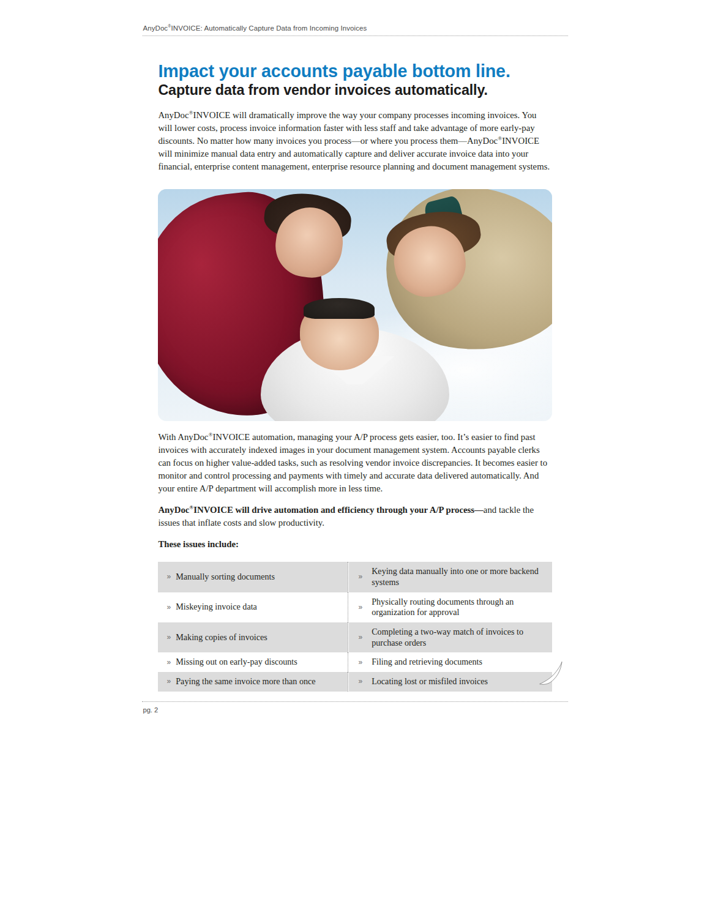AnyDoc®INVOICE: Automatically Capture Data from Incoming Invoices
Impact your accounts payable bottom line. Capture data from vendor invoices automatically.
AnyDoc®INVOICE will dramatically improve the way your company processes incoming invoices. You will lower costs, process invoice information faster with less staff and take advantage of more early-pay discounts. No matter how many invoices you process—or where you process them—AnyDoc®INVOICE will minimize manual data entry and automatically capture and deliver accurate invoice data into your financial, enterprise content management, enterprise resource planning and document management systems.
With AnyDoc®INVOICE automation, managing your A/P process gets easier, too. It’s easier to find past invoices with accurately indexed images in your document management system. Accounts payable clerks can focus on higher value-added tasks, such as resolving vendor invoice discrepancies. It becomes easier to monitor and control processing and payments with timely and accurate data delivered automatically. And your entire A/P department will accomplish more in less time.
AnyDoc®INVOICE will drive automation and efficiency through your A/P process—and tackle the issues that inflate costs and slow productivity.
These issues include:
| » | Manually sorting documents | | » | Keying data manually into one or more backend systems |
| » | Miskeying invoice data | | » | Physically routing documents through an organization for approval |
| » | Making copies of invoices | | » | Completing a two-way match of invoices to purchase orders |
| » | Missing out on early-pay discounts | | » | Filing and retrieving documents |
| » | Paying the same invoice more than once | | » | Locating lost or misfiled invoices |
pg. 2